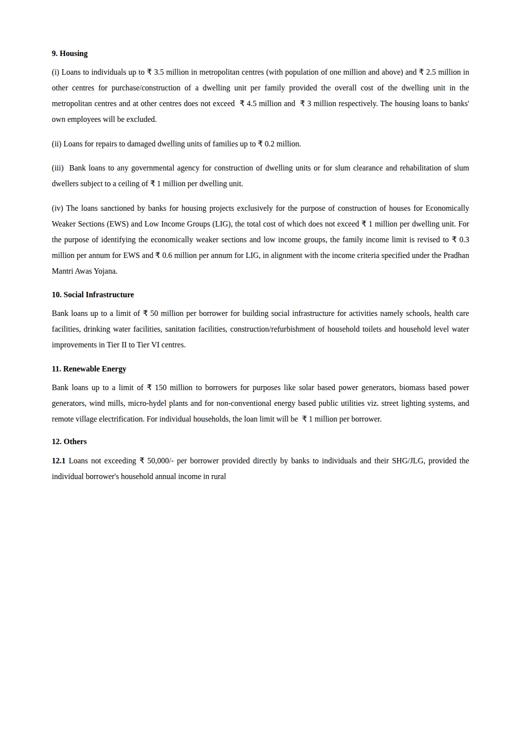9. Housing
(i) Loans to individuals up to ₹ 3.5 million in metropolitan centres (with population of one million and above) and ₹ 2.5 million in other centres for purchase/construction of a dwelling unit per family provided the overall cost of the dwelling unit in the metropolitan centres and at other centres does not exceed ₹ 4.5 million and ₹ 3 million respectively. The housing loans to banks' own employees will be excluded.
(ii) Loans for repairs to damaged dwelling units of families up to ₹ 0.2 million.
(iii) Bank loans to any governmental agency for construction of dwelling units or for slum clearance and rehabilitation of slum dwellers subject to a ceiling of ₹ 1 million per dwelling unit.
(iv) The loans sanctioned by banks for housing projects exclusively for the purpose of construction of houses for Economically Weaker Sections (EWS) and Low Income Groups (LIG), the total cost of which does not exceed ₹ 1 million per dwelling unit. For the purpose of identifying the economically weaker sections and low income groups, the family income limit is revised to ₹ 0.3 million per annum for EWS and ₹ 0.6 million per annum for LIG, in alignment with the income criteria specified under the Pradhan Mantri Awas Yojana.
10. Social Infrastructure
Bank loans up to a limit of ₹ 50 million per borrower for building social infrastructure for activities namely schools, health care facilities, drinking water facilities, sanitation facilities, construction/refurbishment of household toilets and household level water improvements in Tier II to Tier VI centres.
11. Renewable Energy
Bank loans up to a limit of ₹ 150 million to borrowers for purposes like solar based power generators, biomass based power generators, wind mills, micro-hydel plants and for non-conventional energy based public utilities viz. street lighting systems, and remote village electrification. For individual households, the loan limit will be ₹ 1 million per borrower.
12. Others
12.1 Loans not exceeding ₹ 50,000/- per borrower provided directly by banks to individuals and their SHG/JLG, provided the individual borrower's household annual income in rural